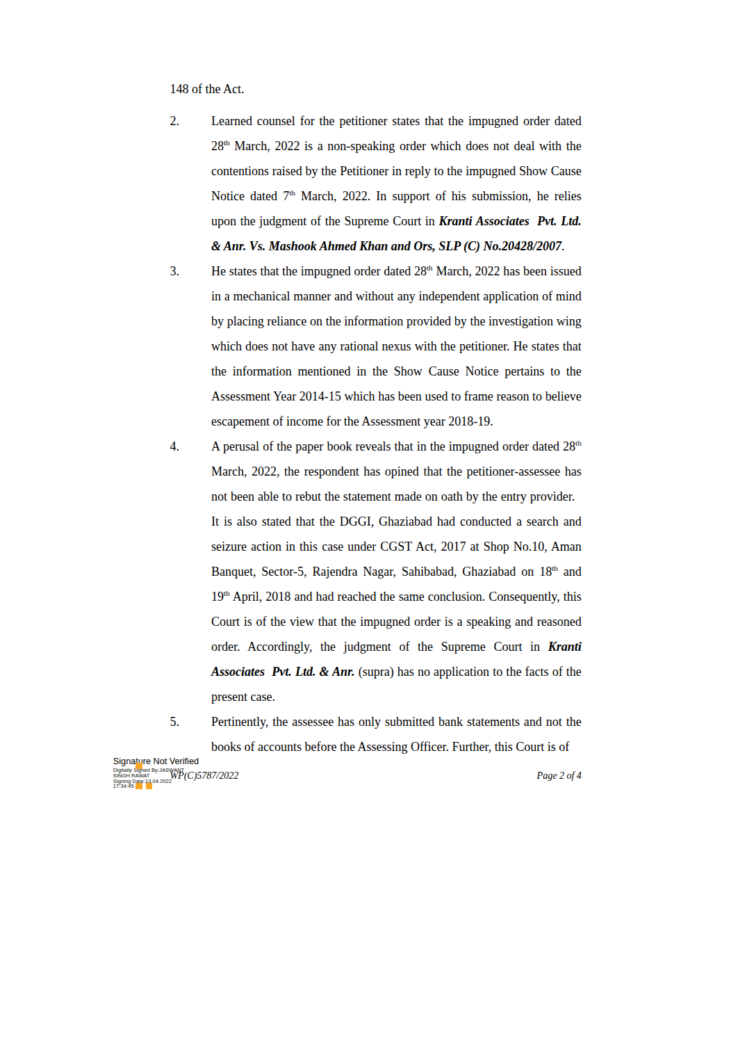148 of the Act.
2.
Learned counsel for the petitioner states that the impugned order dated 28th March, 2022 is a non-speaking order which does not deal with the contentions raised by the Petitioner in reply to the impugned Show Cause Notice dated 7th March, 2022. In support of his submission, he relies upon the judgment of the Supreme Court in Kranti Associates Pvt. Ltd. & Anr. Vs. Mashook Ahmed Khan and Ors, SLP (C) No.20428/2007.
3.
He states that the impugned order dated 28th March, 2022 has been issued in a mechanical manner and without any independent application of mind by placing reliance on the information provided by the investigation wing which does not have any rational nexus with the petitioner. He states that the information mentioned in the Show Cause Notice pertains to the Assessment Year 2014-15 which has been used to frame reason to believe escapement of income for the Assessment year 2018-19.
4.
A perusal of the paper book reveals that in the impugned order dated 28th March, 2022, the respondent has opined that the petitioner-assessee has not been able to rebut the statement made on oath by the entry provider. It is also stated that the DGGI, Ghaziabad had conducted a search and seizure action in this case under CGST Act, 2017 at Shop No.10, Aman Banquet, Sector-5, Rajendra Nagar, Sahibabad, Ghaziabad on 18th and 19th April, 2018 and had reached the same conclusion. Consequently, this Court is of the view that the impugned order is a speaking and reasoned order. Accordingly, the judgment of the Supreme Court in Kranti Associates Pvt. Ltd. & Anr. (supra) has no application to the facts of the present case.
5.
Pertinently, the assessee has only submitted bank statements and not the books of accounts before the Assessing Officer. Further, this Court is of
Signature Not Verified
Digitally Signed By:JASWANT
SINGH RAWAT
Signing Date:13.04.2022
17:34:45
WP(C)5787/2022 Page 2 of 4